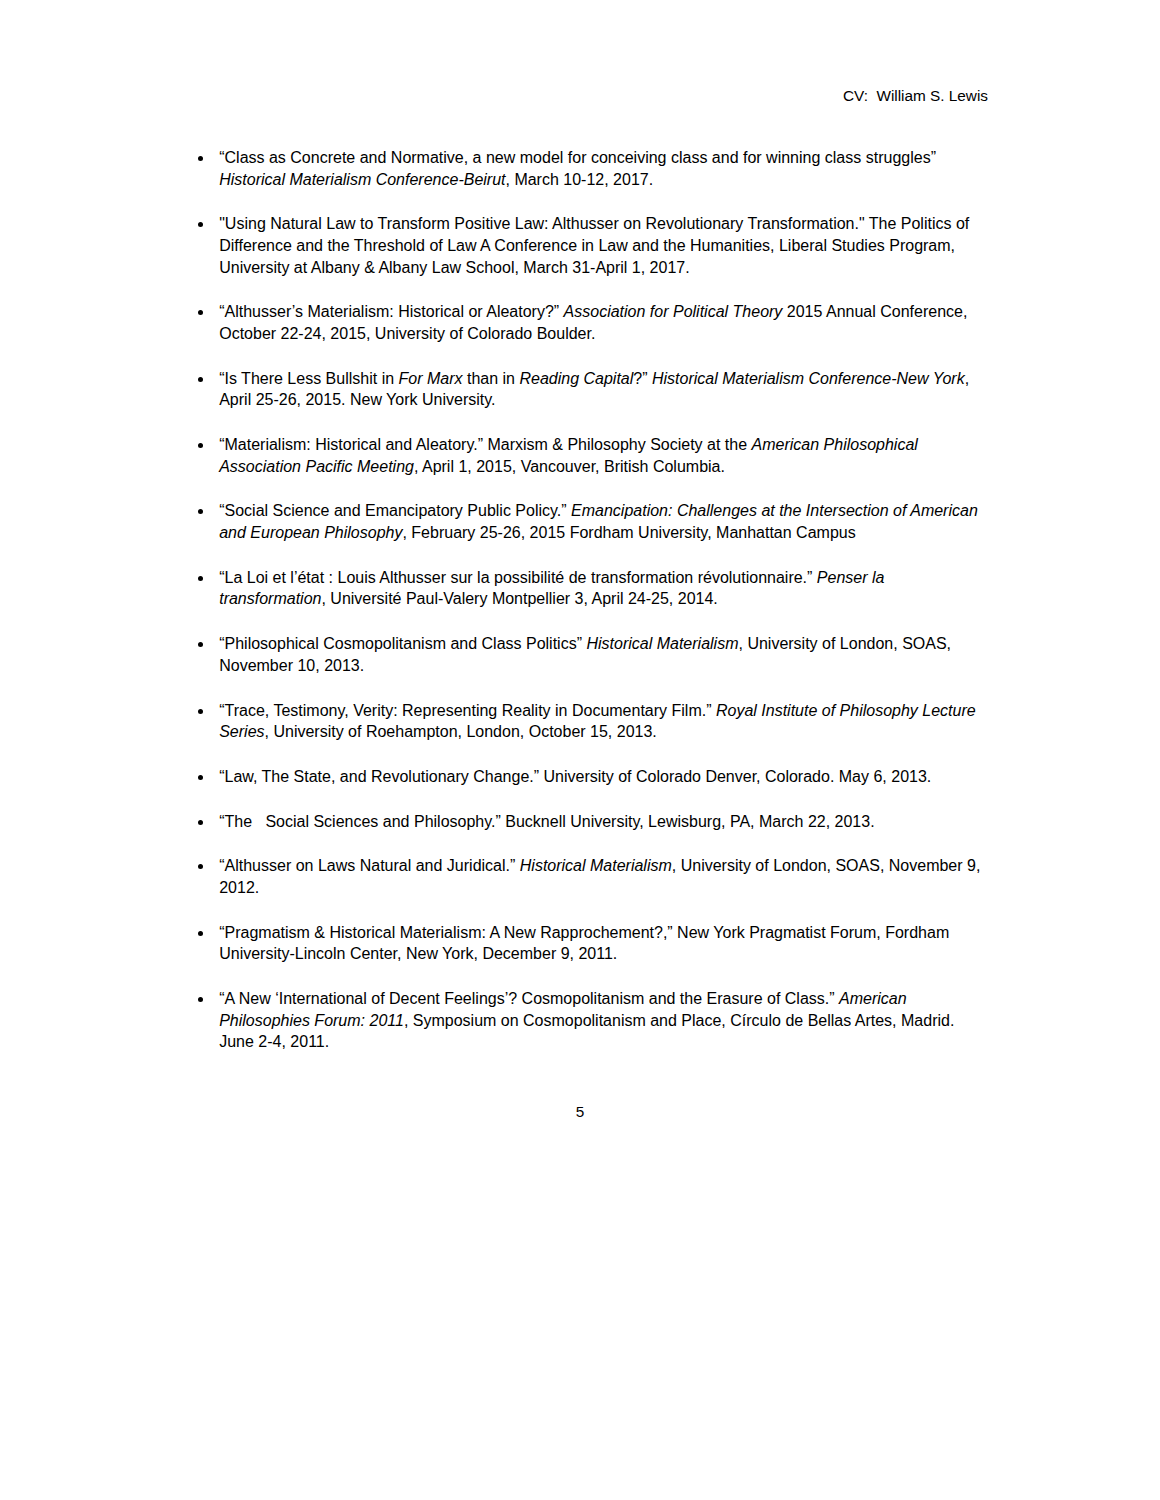CV: William S. Lewis
“Class as Concrete and Normative, a new model for conceiving class and for winning class struggles” Historical Materialism Conference-Beirut, March 10-12, 2017.
"Using Natural Law to Transform Positive Law: Althusser on Revolutionary Transformation." The Politics of Difference and the Threshold of Law A Conference in Law and the Humanities, Liberal Studies Program, University at Albany & Albany Law School, March 31-April 1, 2017.
“Althusser’s Materialism: Historical or Aleatory?” Association for Political Theory 2015 Annual Conference, October 22-24, 2015, University of Colorado Boulder.
“Is There Less Bullshit in For Marx than in Reading Capital?” Historical Materialism Conference-New York, April 25-26, 2015. New York University.
“Materialism: Historical and Aleatory.” Marxism & Philosophy Society at the American Philosophical Association Pacific Meeting, April 1, 2015, Vancouver, British Columbia.
“Social Science and Emancipatory Public Policy.” Emancipation: Challenges at the Intersection of American and European Philosophy, February 25-26, 2015 Fordham University, Manhattan Campus
“La Loi et l’état : Louis Althusser sur la possibilité de transformation révolutionnaire.” Penser la transformation, Université Paul-Valery Montpellier 3, April 24-25, 2014.
“Philosophical Cosmopolitanism and Class Politics” Historical Materialism, University of London, SOAS, November 10, 2013.
“Trace, Testimony, Verity: Representing Reality in Documentary Film.” Royal Institute of Philosophy Lecture Series, University of Roehampton, London, October 15, 2013.
“Law, The State, and Revolutionary Change.” University of Colorado Denver, Colorado. May 6, 2013.
“The Social Sciences and Philosophy.” Bucknell University, Lewisburg, PA, March 22, 2013.
“Althusser on Laws Natural and Juridical.” Historical Materialism, University of London, SOAS, November 9, 2012.
“Pragmatism & Historical Materialism: A New Rapprochement?,” New York Pragmatist Forum, Fordham University-Lincoln Center, New York, December 9, 2011.
“A New ‘International of Decent Feelings’? Cosmopolitanism and the Erasure of Class.” American Philosophies Forum: 2011, Symposium on Cosmopolitanism and Place, Círculo de Bellas Artes, Madrid. June 2-4, 2011.
5